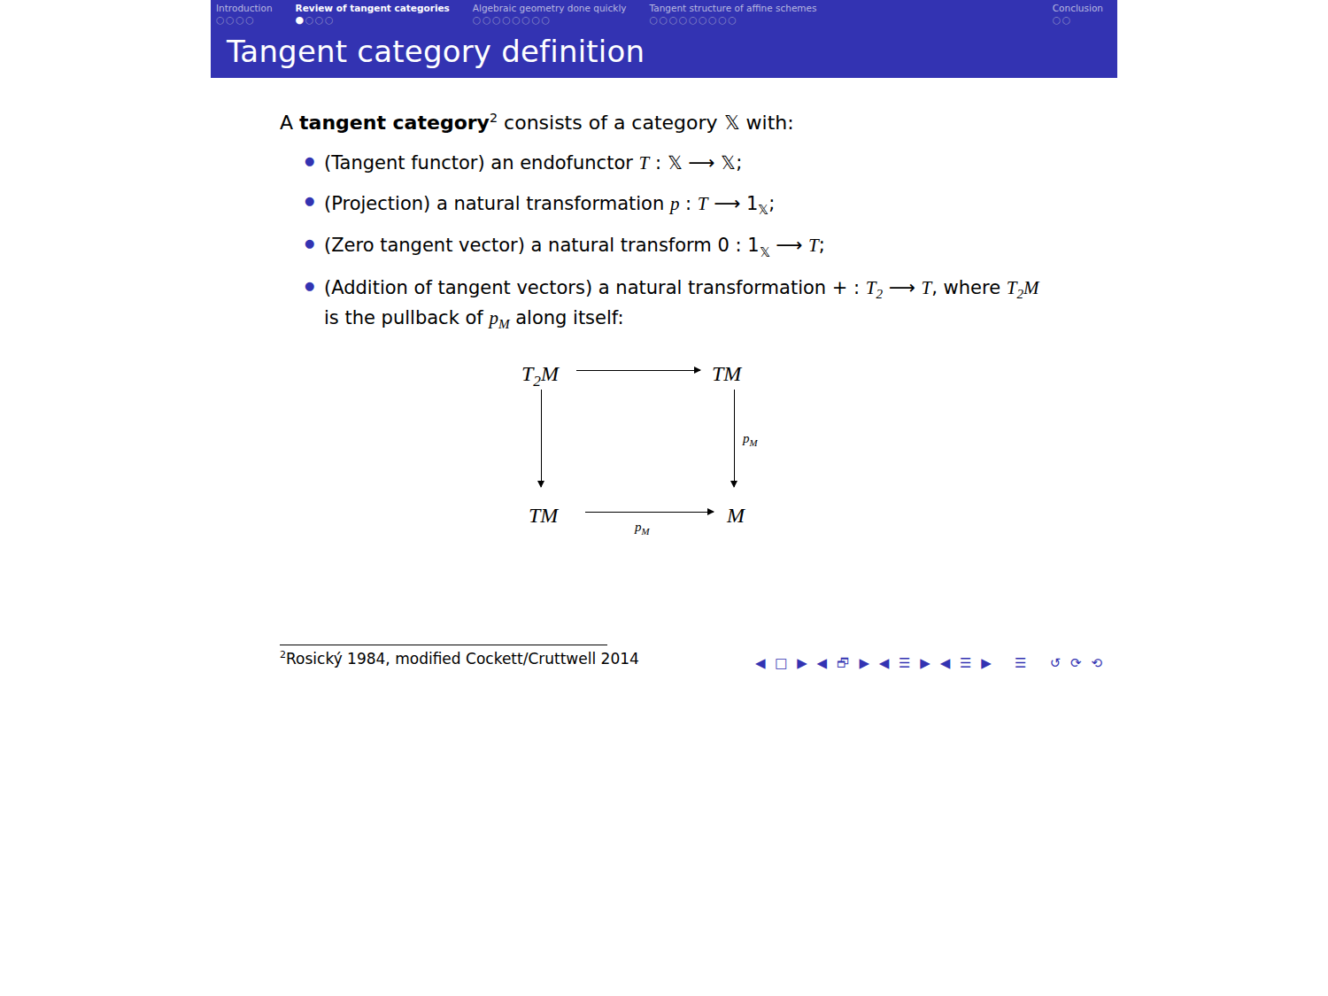Introduction ○○○○
Review of tangent categories ●○○○
Algebraic geometry done quickly ○○○○○○○○
Tangent structure of affine schemes ○○○○○○○○○
Conclusion ○○
Tangent category definition
A tangent category2 consists of a category 𝕏 with:
(Tangent functor) an endofunctor T : 𝕏 ⟶ 𝕏;
(Projection) a natural transformation p : T ⟶ 1𝕏;
(Zero tangent vector) a natural transform 0 : 1𝕏 ⟶ T;
(Addition of tangent vectors) a natural transformation + : T2 ⟶ T, where T2 M is the pullback of pM along itself:
T2 M
TM
TM
M
pM
pM
2Rosický 1984, modified Cockett/Cruttwell 2014
◀ □ ▶ ◀ 🗗 ▶ ◀ ☰ ▶ ◀ ☰ ▶ ☰ ↺ ⟳ ⟲